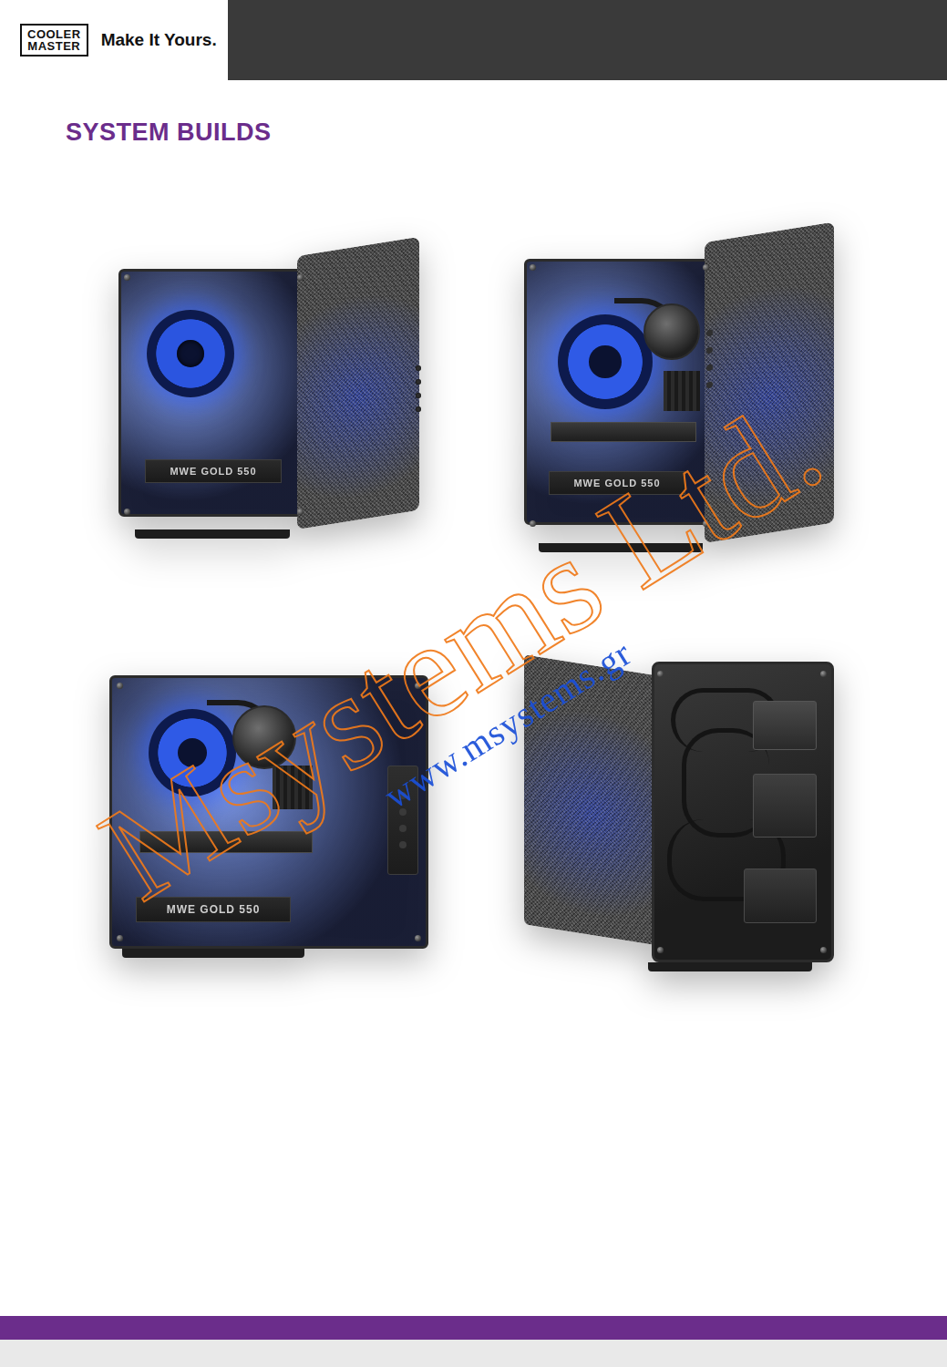COOLER MASTER
Make It Yours.
System Builds
MWE GOLD 550
MWE GOLD 550
MWE GOLD 550
Msystems Ltd.
www.msystems.gr